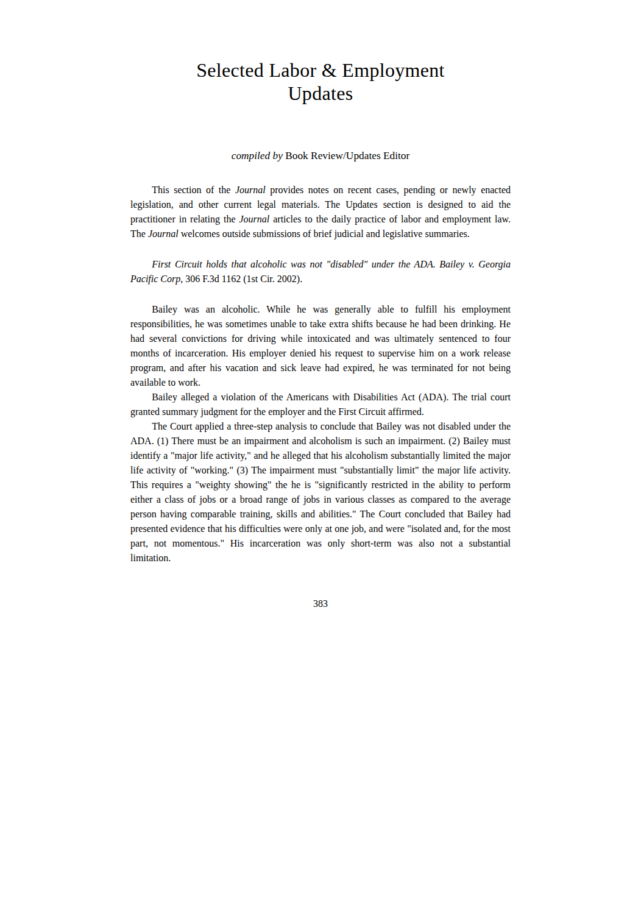Selected Labor & Employment
Updates
compiled by Book Review/Updates Editor
This section of the Journal provides notes on recent cases, pending or newly enacted legislation, and other current legal materials. The Updates section is designed to aid the practitioner in relating the Journal articles to the daily practice of labor and employment law. The Journal welcomes outside submissions of brief judicial and legislative summaries.
First Circuit holds that alcoholic was not "disabled" under the ADA. Bailey v. Georgia Pacific Corp, 306 F.3d 1162 (1st Cir. 2002).
Bailey was an alcoholic. While he was generally able to fulfill his employment responsibilities, he was sometimes unable to take extra shifts because he had been drinking. He had several convictions for driving while intoxicated and was ultimately sentenced to four months of incarceration. His employer denied his request to supervise him on a work release program, and after his vacation and sick leave had expired, he was terminated for not being available to work.
Bailey alleged a violation of the Americans with Disabilities Act (ADA). The trial court granted summary judgment for the employer and the First Circuit affirmed.
The Court applied a three-step analysis to conclude that Bailey was not disabled under the ADA. (1) There must be an impairment and alcoholism is such an impairment. (2) Bailey must identify a "major life activity," and he alleged that his alcoholism substantially limited the major life activity of "working." (3) The impairment must "substantially limit" the major life activity. This requires a "weighty showing" the he is "significantly restricted in the ability to perform either a class of jobs or a broad range of jobs in various classes as compared to the average person having comparable training, skills and abilities." The Court concluded that Bailey had presented evidence that his difficulties were only at one job, and were "isolated and, for the most part, not momentous." His incarceration was only short-term was also not a substantial limitation.
383